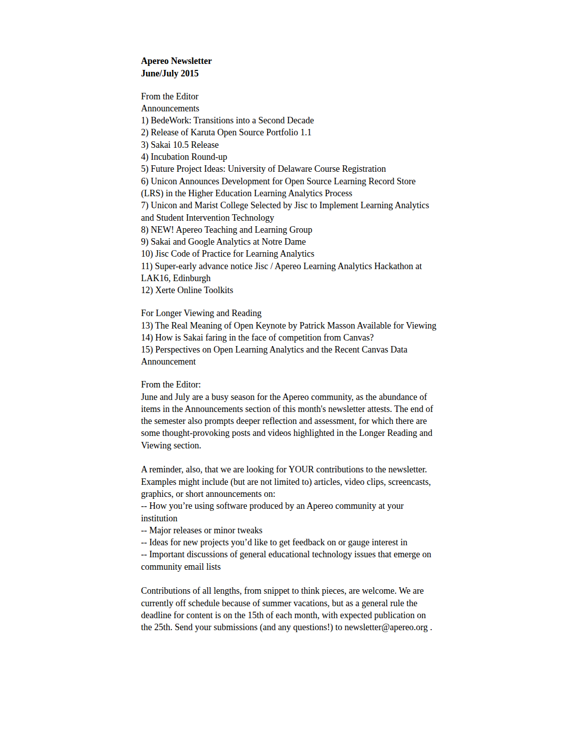Apereo Newsletter
June/July 2015
From the Editor
Announcements
1) BedeWork: Transitions into a Second Decade
2) Release of Karuta Open Source Portfolio 1.1
3) Sakai 10.5 Release
4) Incubation Round-up
5) Future Project Ideas: University of Delaware Course Registration
6) Unicon Announces Development for Open Source Learning Record Store (LRS) in the Higher Education Learning Analytics Process
7) Unicon and Marist College Selected by Jisc to Implement Learning Analytics and Student Intervention Technology
8) NEW! Apereo Teaching and Learning Group
9) Sakai and Google Analytics at Notre Dame
10) Jisc Code of Practice for Learning Analytics
11) Super-early advance notice Jisc / Apereo Learning Analytics Hackathon at LAK16, Edinburgh
12) Xerte Online Toolkits
For Longer Viewing and Reading
13) The Real Meaning of Open Keynote by Patrick Masson Available for Viewing
14) How is Sakai faring in the face of competition from Canvas?
15) Perspectives on Open Learning Analytics and the Recent Canvas Data Announcement
From the Editor:
June and July are a busy season for the Apereo community, as the abundance of items in the Announcements section of this month's newsletter attests. The end of the semester also prompts deeper reflection and assessment, for which there are some thought-provoking posts and videos highlighted in the Longer Reading and Viewing section.
A reminder, also, that we are looking for YOUR contributions to the newsletter. Examples might include (but are not limited to) articles, video clips, screencasts, graphics, or short announcements on:
-- How you’re using software produced by an Apereo community at your institution
-- Major releases or minor tweaks
-- Ideas for new projects you’d like to get feedback on or gauge interest in
-- Important discussions of general educational technology issues that emerge on community email lists
Contributions of all lengths, from snippet to think pieces, are welcome. We are currently off schedule because of summer vacations, but as a general rule the deadline for content is on the 15th of each month, with expected publication on the 25th. Send your submissions (and any questions!) to newsletter@apereo.org .